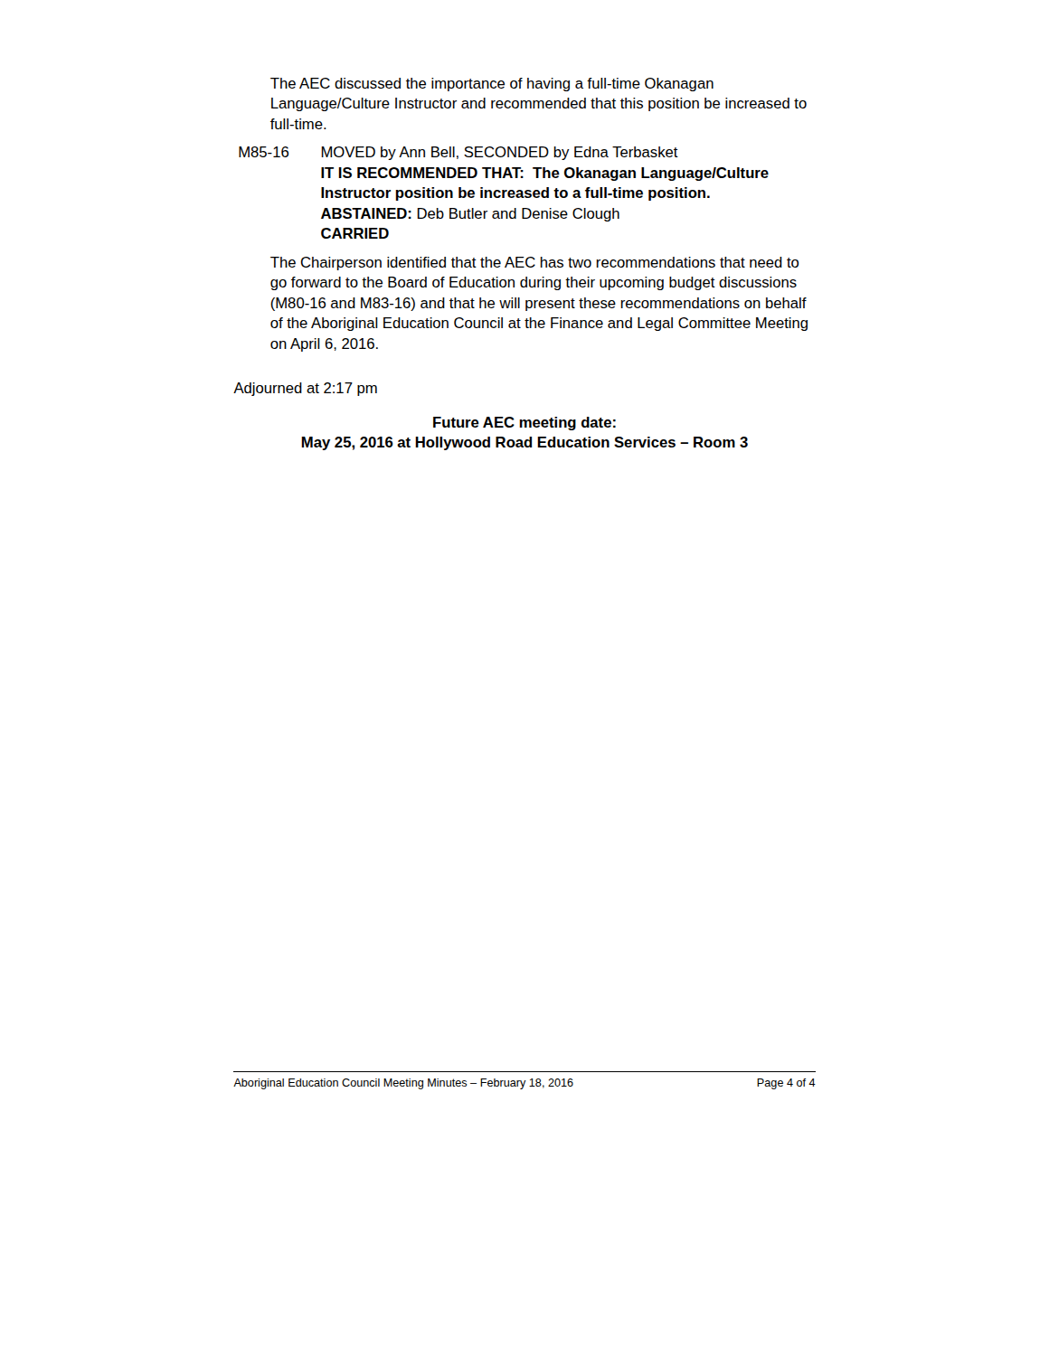The AEC discussed the importance of having a full-time Okanagan Language/Culture Instructor and recommended that this position be increased to full-time.
M85-16
MOVED by Ann Bell, SECONDED by Edna Terbasket
IT IS RECOMMENDED THAT: The Okanagan Language/Culture Instructor position be increased to a full-time position.
ABSTAINED: Deb Butler and Denise Clough
CARRIED
The Chairperson identified that the AEC has two recommendations that need to go forward to the Board of Education during their upcoming budget discussions (M80-16 and M83-16) and that he will present these recommendations on behalf of the Aboriginal Education Council at the Finance and Legal Committee Meeting on April 6, 2016.
Adjourned at 2:17 pm
Future AEC meeting date:
May 25, 2016 at Hollywood Road Education Services – Room 3
Aboriginal Education Council Meeting Minutes – February 18, 2016 Page 4 of 4